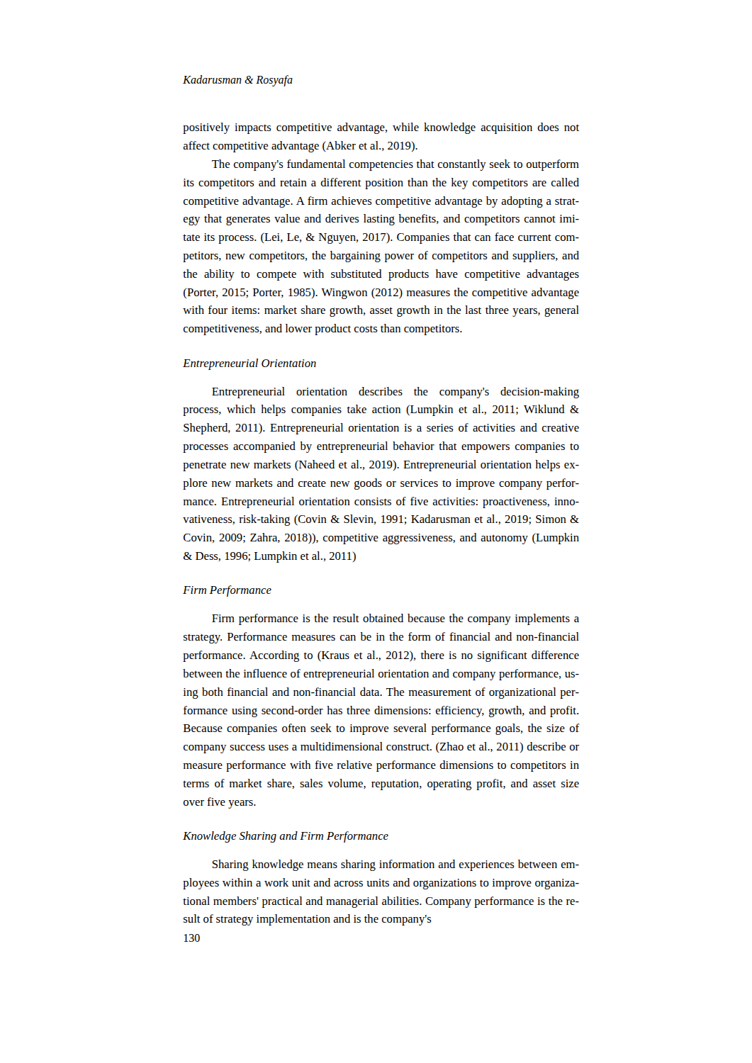Kadarusman & Rosyafa
positively impacts competitive advantage, while knowledge acquisition does not affect competitive advantage (Abker et al., 2019).
The company's fundamental competencies that constantly seek to outperform its competitors and retain a different position than the key competitors are called competitive advantage. A firm achieves competitive advantage by adopting a strategy that generates value and derives lasting benefits, and competitors cannot imitate its process. (Lei, Le, & Nguyen, 2017). Companies that can face current competitors, new competitors, the bargaining power of competitors and suppliers, and the ability to compete with substituted products have competitive advantages (Porter, 2015; Porter, 1985). Wingwon (2012) measures the competitive advantage with four items: market share growth, asset growth in the last three years, general competitiveness, and lower product costs than competitors.
Entrepreneurial Orientation
Entrepreneurial orientation describes the company's decision-making process, which helps companies take action (Lumpkin et al., 2011; Wiklund & Shepherd, 2011). Entrepreneurial orientation is a series of activities and creative processes accompanied by entrepreneurial behavior that empowers companies to penetrate new markets (Naheed et al., 2019). Entrepreneurial orientation helps explore new markets and create new goods or services to improve company performance. Entrepreneurial orientation consists of five activities: proactiveness, innovativeness, risk-taking (Covin & Slevin, 1991; Kadarusman et al., 2019; Simon & Covin, 2009; Zahra, 2018)), competitive aggressiveness, and autonomy (Lumpkin & Dess, 1996; Lumpkin et al., 2011)
Firm Performance
Firm performance is the result obtained because the company implements a strategy. Performance measures can be in the form of financial and non-financial performance. According to (Kraus et al., 2012), there is no significant difference between the influence of entrepreneurial orientation and company performance, using both financial and non-financial data. The measurement of organizational performance using second-order has three dimensions: efficiency, growth, and profit. Because companies often seek to improve several performance goals, the size of company success uses a multidimensional construct. (Zhao et al., 2011) describe or measure performance with five relative performance dimensions to competitors in terms of market share, sales volume, reputation, operating profit, and asset size over five years.
Knowledge Sharing and Firm Performance
Sharing knowledge means sharing information and experiences between employees within a work unit and across units and organizations to improve organizational members' practical and managerial abilities. Company performance is the result of strategy implementation and is the company's
130